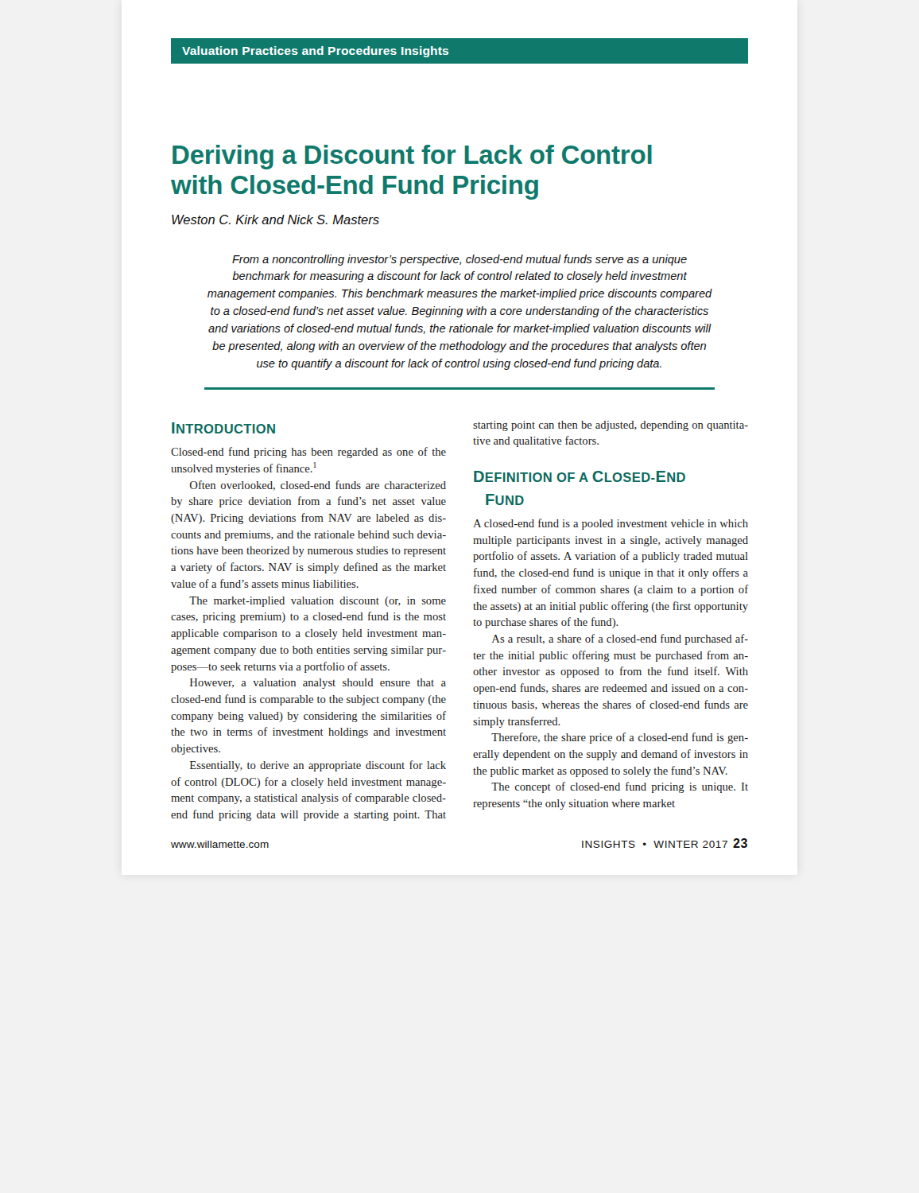Valuation Practices and Procedures Insights
Deriving a Discount for Lack of Control
with Closed-End Fund Pricing
Weston C. Kirk and Nick S. Masters
From a noncontrolling investor’s perspective, closed-end mutual funds serve as a unique benchmark for measuring a discount for lack of control related to closely held investment management companies. This benchmark measures the market-implied price discounts compared to a closed-end fund’s net asset value. Beginning with a core understanding of the characteristics and variations of closed-end mutual funds, the rationale for market-implied valuation discounts will be presented, along with an overview of the methodology and the procedures that analysts often use to quantify a discount for lack of control using closed-end fund pricing data.
INTRODUCTION
Closed-end fund pricing has been regarded as one of the unsolved mysteries of finance.1
Often overlooked, closed-end funds are characterized by share price deviation from a fund’s net asset value (NAV). Pricing deviations from NAV are labeled as discounts and premiums, and the rationale behind such deviations have been theorized by numerous studies to represent a variety of factors. NAV is simply defined as the market value of a fund’s assets minus liabilities.
The market-implied valuation discount (or, in some cases, pricing premium) to a closed-end fund is the most applicable comparison to a closely held investment management company due to both entities serving similar purposes—to seek returns via a portfolio of assets.
However, a valuation analyst should ensure that a closed-end fund is comparable to the subject company (the company being valued) by considering the similarities of the two in terms of investment holdings and investment objectives.
Essentially, to derive an appropriate discount for lack of control (DLOC) for a closely held investment management company, a statistical analysis of comparable closed-end fund pricing data will provide a starting point. That starting point can then be adjusted, depending on quantitative and qualitative factors.
DEFINITION OF A CLOSED-END
FUND
A closed-end fund is a pooled investment vehicle in which multiple participants invest in a single, actively managed portfolio of assets. A variation of a publicly traded mutual fund, the closed-end fund is unique in that it only offers a fixed number of common shares (a claim to a portion of the assets) at an initial public offering (the first opportunity to purchase shares of the fund).
As a result, a share of a closed-end fund purchased after the initial public offering must be purchased from another investor as opposed to from the fund itself. With open-end funds, shares are redeemed and issued on a continuous basis, whereas the shares of closed-end funds are simply transferred.
Therefore, the share price of a closed-end fund is generally dependent on the supply and demand of investors in the public market as opposed to solely the fund’s NAV.
The concept of closed-end fund pricing is unique. It represents “the only situation where market
www.willamette.com
INSIGHTS • WINTER 201723